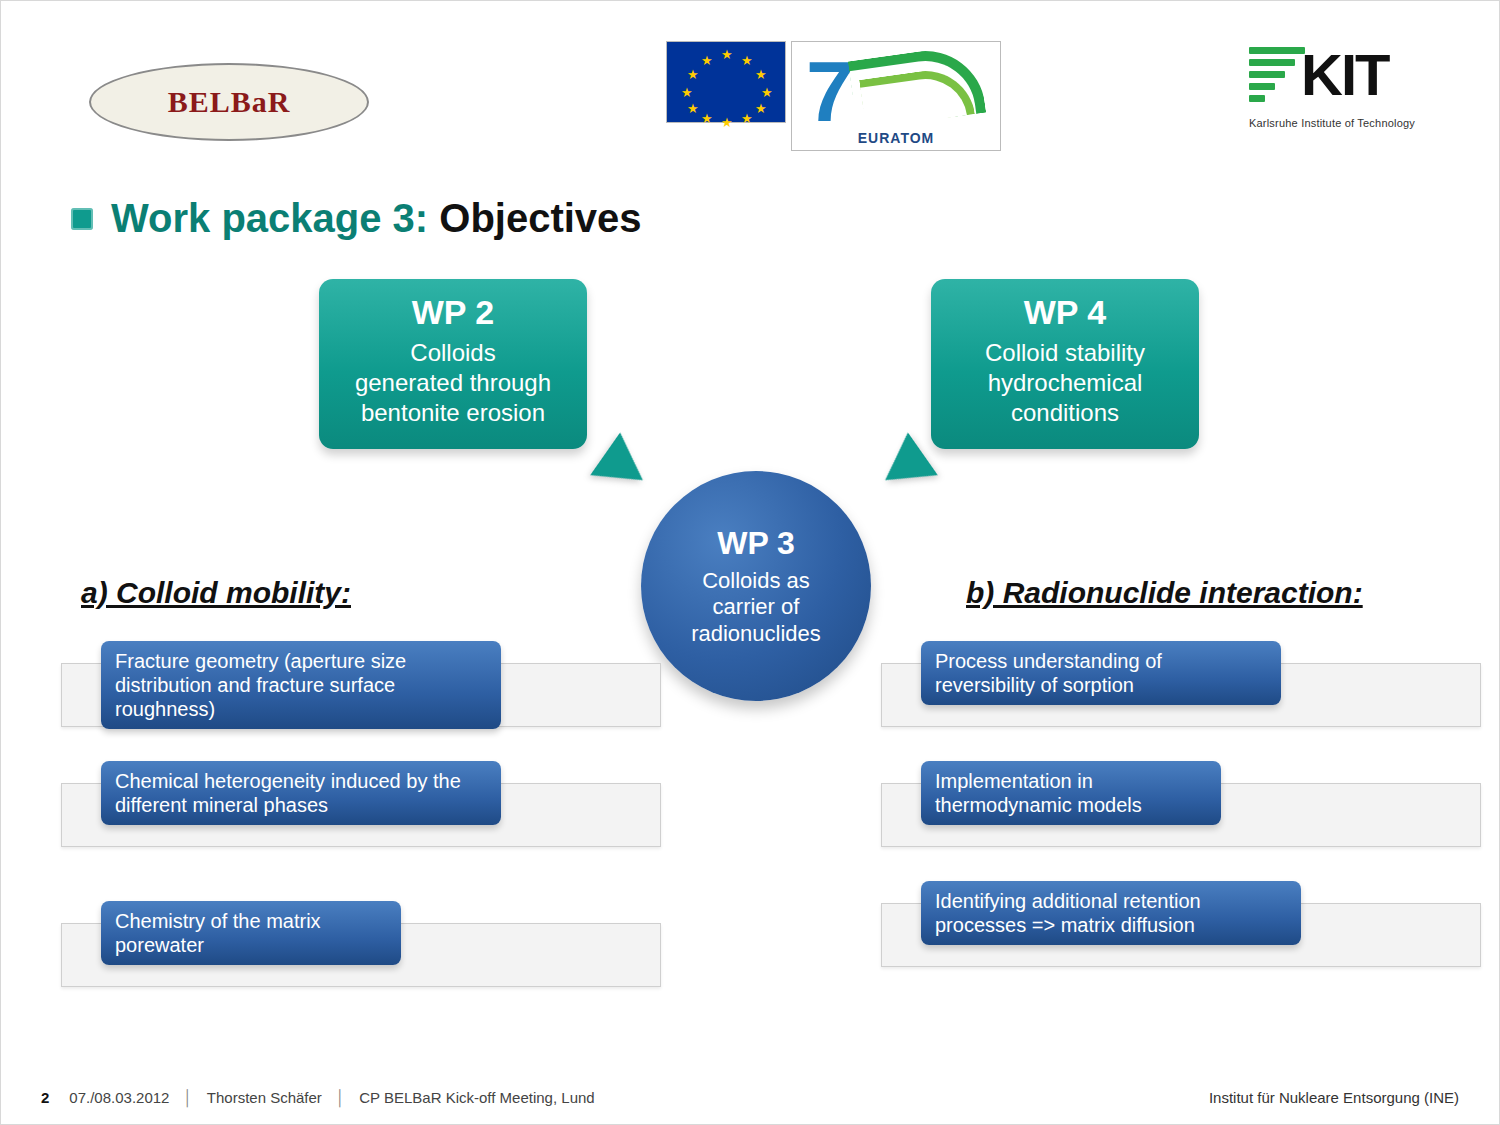BELBaR
★ ★ ★ ★ ★ ★ ★ ★ ★ ★ ★ ★
7
EURATOM
KIT
Karlsruhe Institute of Technology
Work package 3: Objectives
WP 2
Colloids
generated through
bentonite erosion
WP 4
Colloid stability
hydrochemical
conditions
WP 3
Colloids as
carrier of
radionuclides
a) Colloid mobility:
b) Radionuclide interaction:
Fracture geometry (aperture size distribution and fracture surface roughness)
Chemical heterogeneity induced by the different mineral phases
Chemistry of the matrix porewater
Process understanding of reversibility of sorption
Implementation in thermodynamic models
Identifying additional retention processes => matrix diffusion
2 07./08.03.2012 │ Thorsten Schäfer │ CP BELBaR Kick-off Meeting, Lund Institut für Nukleare Entsorgung (INE)